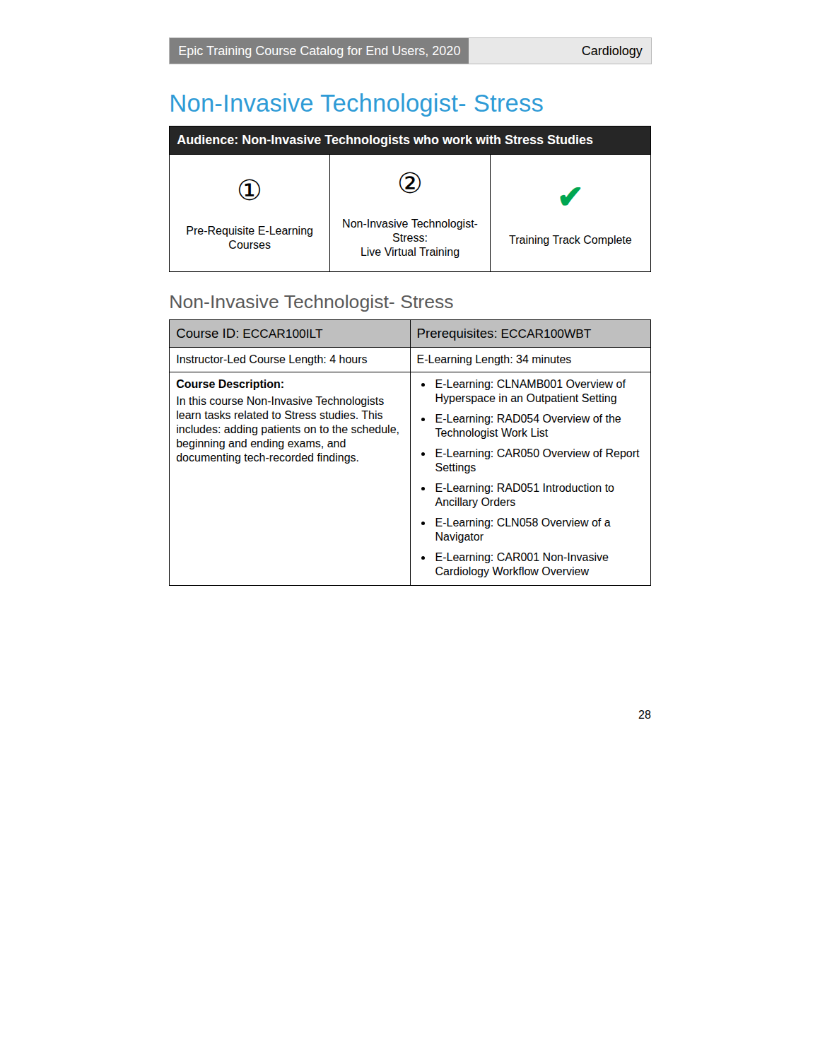Epic Training Course Catalog for End Users, 2020
Cardiology
Non-Invasive Technologist- Stress
| Audience: Non-Invasive Technologists who work with Stress Studies |
| --- |
| ① Pre-Requisite E-Learning Courses | ② Non-Invasive Technologist- Stress: Live Virtual Training | ✔ Training Track Complete |
Non-Invasive Technologist- Stress
| Course ID: ECCAR100ILT | Prerequisites: ECCAR100WBT |
| Instructor-Led Course Length: 4 hours | E-Learning Length: 34 minutes |
| Course Description: In this course Non-Invasive Technologists learn tasks related to Stress studies. This includes: adding patients on to the schedule, beginning and ending exams, and documenting tech-recorded findings. | E-Learning: CLNAMB001 Overview of Hyperspace in an Outpatient Setting E-Learning: RAD054 Overview of the Technologist Work List E-Learning: CAR050 Overview of Report Settings E-Learning: RAD051 Introduction to Ancillary Orders E-Learning: CLN058 Overview of a Navigator E-Learning: CAR001 Non-Invasive Cardiology Workflow Overview |
28